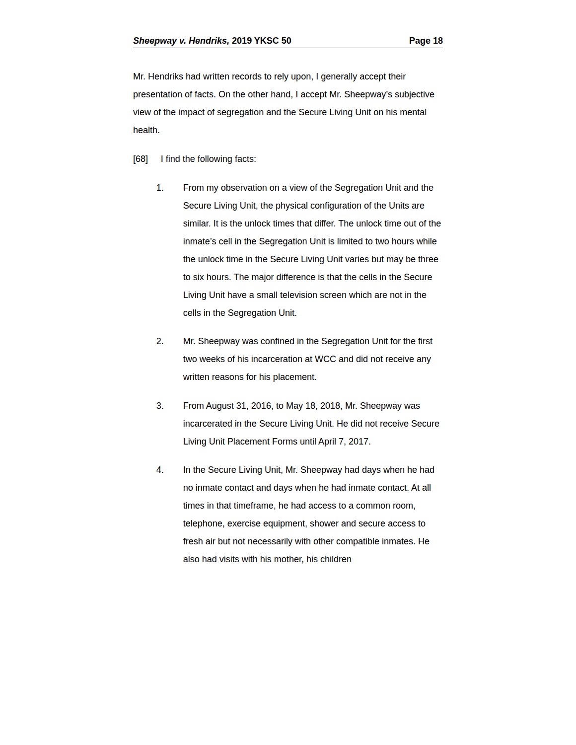Sheepway v. Hendriks, 2019 YKSC 50
Page 18
Mr. Hendriks had written records to rely upon, I generally accept their presentation of facts. On the other hand, I accept Mr. Sheepway’s subjective view of the impact of segregation and the Secure Living Unit on his mental health.
[68]
I find the following facts:
1. From my observation on a view of the Segregation Unit and the Secure Living Unit, the physical configuration of the Units are similar. It is the unlock times that differ. The unlock time out of the inmate’s cell in the Segregation Unit is limited to two hours while the unlock time in the Secure Living Unit varies but may be three to six hours. The major difference is that the cells in the Secure Living Unit have a small television screen which are not in the cells in the Segregation Unit.
2. Mr. Sheepway was confined in the Segregation Unit for the first two weeks of his incarceration at WCC and did not receive any written reasons for his placement.
3. From August 31, 2016, to May 18, 2018, Mr. Sheepway was incarcerated in the Secure Living Unit. He did not receive Secure Living Unit Placement Forms until April 7, 2017.
4. In the Secure Living Unit, Mr. Sheepway had days when he had no inmate contact and days when he had inmate contact. At all times in that timeframe, he had access to a common room, telephone, exercise equipment, shower and secure access to fresh air but not necessarily with other compatible inmates. He also had visits with his mother, his children